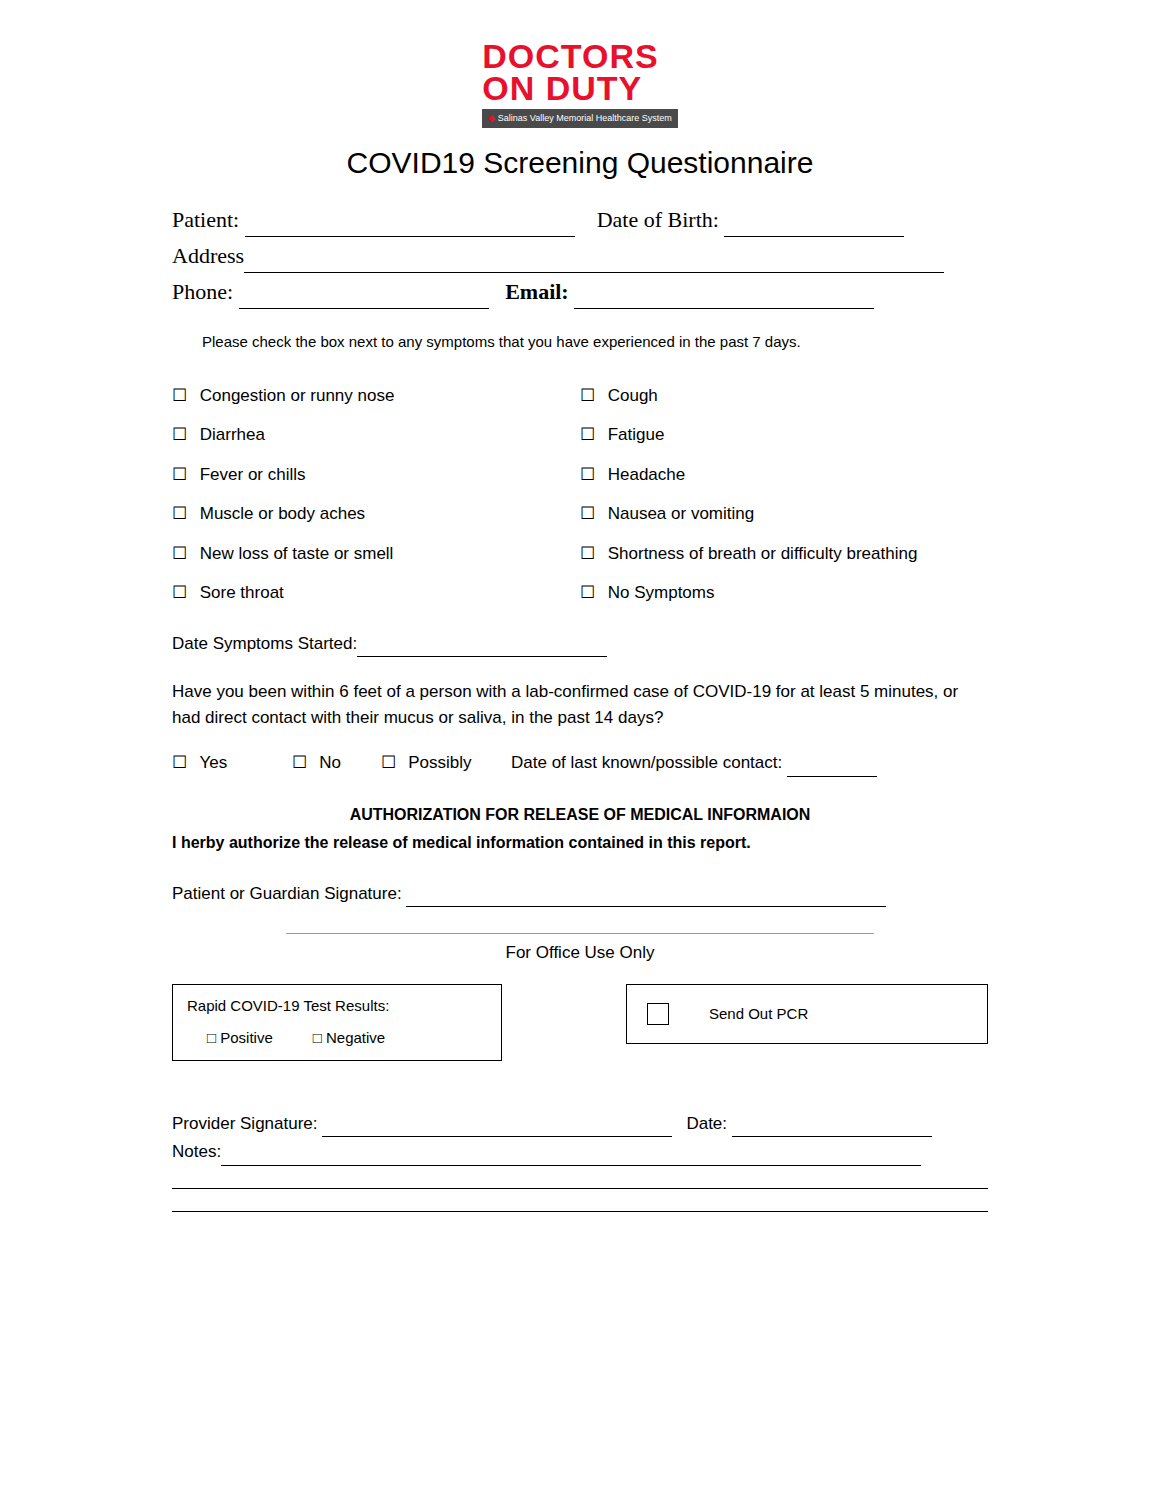DOCTORS
ON DUTY
◆ Salinas Valley Memorial Healthcare System
COVID19 Screening Questionnaire
Patient: Date of Birth:
Address
Phone: Email:
Please check the box next to any symptoms that you have experienced in the past 7 days.
| ☐ Congestion or runny nose | ☐ Cough |
| ☐ Diarrhea | ☐ Fatigue |
| ☐ Fever or chills | ☐ Headache |
| ☐ Muscle or body aches | ☐ Nausea or vomiting |
| ☐ New loss of taste or smell | ☐ Shortness of breath or difficulty breathing |
| ☐ Sore throat | ☐ No Symptoms |
Date Symptoms Started:
Have you been within 6 feet of a person with a lab-confirmed case of COVID-19 for at least 5 minutes, or had direct contact with their mucus or saliva, in the past 14 days?
☐ Yes ☐ No ☐ Possibly Date of last known/possible contact:
AUTHORIZATION FOR RELEASE OF MEDICAL INFORMAION
I herby authorize the release of medical information contained in this report.
Patient or Guardian Signature:
For Office Use Only
Rapid COVID-19 Test Results:
□ Positive□ Negative
Send Out PCR
Provider Signature: Date:
Notes: